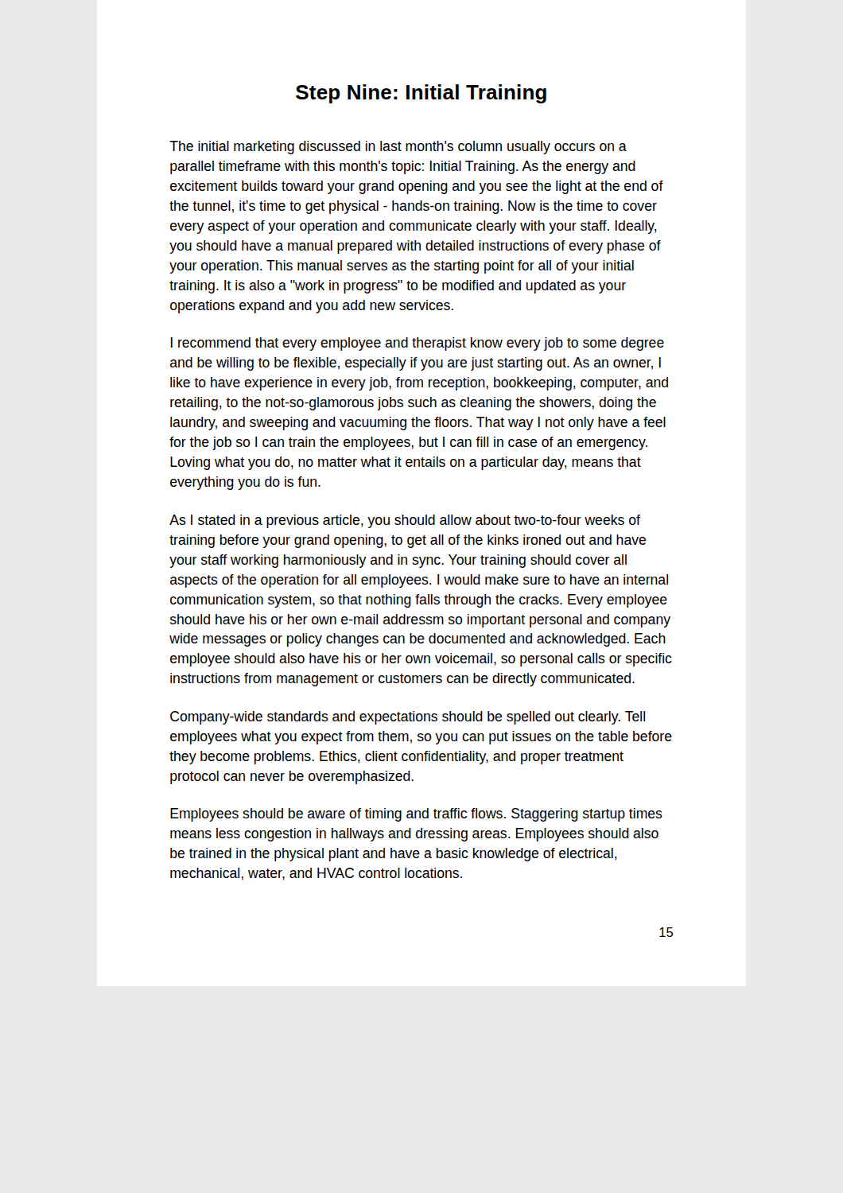Step Nine: Initial Training
The initial marketing discussed in last month's column usually occurs on a parallel timeframe with this month's topic: Initial Training. As the energy and excitement builds toward your grand opening and you see the light at the end of the tunnel, it's time to get physical - hands-on training. Now is the time to cover every aspect of your operation and communicate clearly with your staff. Ideally, you should have a manual prepared with detailed instructions of every phase of your operation. This manual serves as the starting point for all of your initial training. It is also a "work in progress" to be modified and updated as your operations expand and you add new services.
I recommend that every employee and therapist know every job to some degree and be willing to be flexible, especially if you are just starting out. As an owner, I like to have experience in every job, from reception, bookkeeping, computer, and retailing, to the not-so-glamorous jobs such as cleaning the showers, doing the laundry, and sweeping and vacuuming the floors. That way I not only have a feel for the job so I can train the employees, but I can fill in case of an emergency. Loving what you do, no matter what it entails on a particular day, means that everything you do is fun.
As I stated in a previous article, you should allow about two-to-four weeks of training before your grand opening, to get all of the kinks ironed out and have your staff working harmoniously and in sync. Your training should cover all aspects of the operation for all employees. I would make sure to have an internal communication system, so that nothing falls through the cracks. Every employee should have his or her own e-mail addressm so important personal and company wide messages or policy changes can be documented and acknowledged. Each employee should also have his or her own voicemail, so personal calls or specific instructions from management or customers can be directly communicated.
Company-wide standards and expectations should be spelled out clearly. Tell employees what you expect from them, so you can put issues on the table before they become problems. Ethics, client confidentiality, and proper treatment protocol can never be overemphasized.
Employees should be aware of timing and traffic flows. Staggering startup times means less congestion in hallways and dressing areas. Employees should also be trained in the physical plant and have a basic knowledge of electrical, mechanical, water, and HVAC control locations.
15